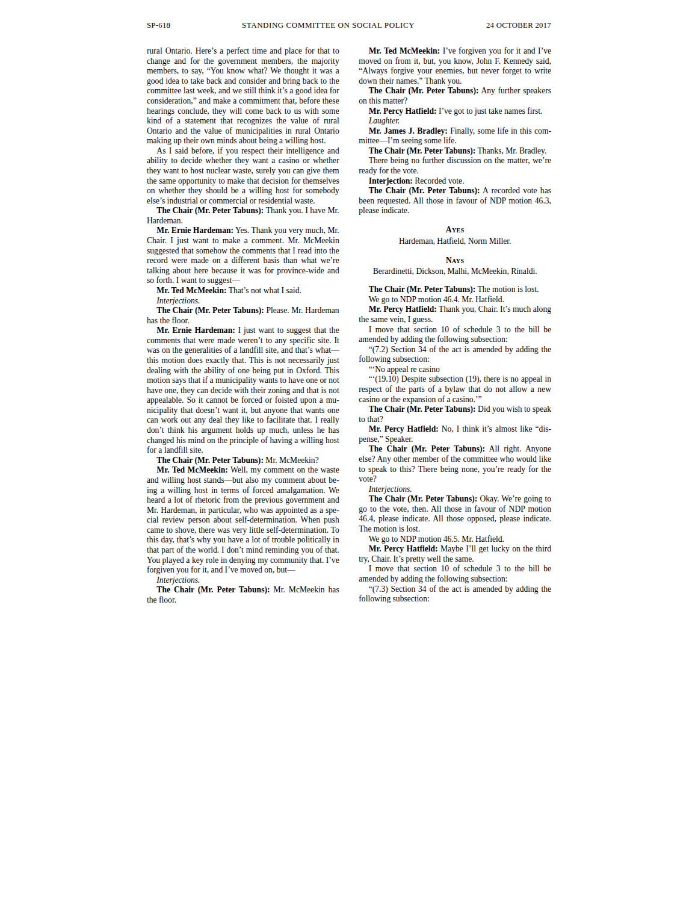SP-618
STANDING COMMITTEE ON SOCIAL POLICY
24 OCTOBER 2017
rural Ontario. Here’s a perfect time and place for that to change and for the government members, the majority members, to say, “You know what? We thought it was a good idea to take back and consider and bring back to the committee last week, and we still think it’s a good idea for consideration,” and make a commitment that, before these hearings conclude, they will come back to us with some kind of a statement that recognizes the value of rural Ontario and the value of municipalities in rural Ontario making up their own minds about being a willing host.
As I said before, if you respect their intelligence and ability to decide whether they want a casino or whether they want to host nuclear waste, surely you can give them the same opportunity to make that decision for themselves on whether they should be a willing host for somebody else’s industrial or commercial or residential waste.
The Chair (Mr. Peter Tabuns): Thank you. I have Mr. Hardeman.
Mr. Ernie Hardeman: Yes. Thank you very much, Mr. Chair. I just want to make a comment. Mr. McMeekin suggested that somehow the comments that I read into the record were made on a different basis than what we’re talking about here because it was for province-wide and so forth. I want to suggest—
Mr. Ted McMeekin: That’s not what I said.
Interjections.
The Chair (Mr. Peter Tabuns): Please. Mr. Hardeman has the floor.
Mr. Ernie Hardeman: I just want to suggest that the comments that were made weren’t to any specific site. It was on the generalities of a landfill site, and that’s what—this motion does exactly that. This is not necessarily just dealing with the ability of one being put in Oxford. This motion says that if a municipality wants to have one or not have one, they can decide with their zoning and that is not appealable. So it cannot be forced or foisted upon a municipality that doesn’t want it, but anyone that wants one can work out any deal they like to facilitate that. I really don’t think his argument holds up much, unless he has changed his mind on the principle of having a willing host for a landfill site.
The Chair (Mr. Peter Tabuns): Mr. McMeekin?
Mr. Ted McMeekin: Well, my comment on the waste and willing host stands—but also my comment about being a willing host in terms of forced amalgamation. We heard a lot of rhetoric from the previous government and Mr. Hardeman, in particular, who was appointed as a special review person about self-determination. When push came to shove, there was very little self-determination. To this day, that’s why you have a lot of trouble politically in that part of the world. I don’t mind reminding you of that. You played a key role in denying my community that. I’ve forgiven you for it, and I’ve moved on, but—
Interjections.
The Chair (Mr. Peter Tabuns): Mr. McMeekin has the floor.
Mr. Ted McMeekin: I’ve forgiven you for it and I’ve moved on from it, but, you know, John F. Kennedy said, “Always forgive your enemies, but never forget to write down their names.” Thank you.
The Chair (Mr. Peter Tabuns): Any further speakers on this matter?
Mr. Percy Hatfield: I’ve got to just take names first.
Laughter.
Mr. James J. Bradley: Finally, some life in this committee—I’m seeing some life.
The Chair (Mr. Peter Tabuns): Thanks, Mr. Bradley.
There being no further discussion on the matter, we’re ready for the vote.
Interjection: Recorded vote.
The Chair (Mr. Peter Tabuns): A recorded vote has been requested. All those in favour of NDP motion 46.3, please indicate.
Ayes
Hardeman, Hatfield, Norm Miller.
Nays
Berardinetti, Dickson, Malhi, McMeekin, Rinaldi.
The Chair (Mr. Peter Tabuns): The motion is lost.
We go to NDP motion 46.4. Mr. Hatfield.
Mr. Percy Hatfield: Thank you, Chair. It’s much along the same vein, I guess.
I move that section 10 of schedule 3 to the bill be amended by adding the following subsection:
“(7.2) Section 34 of the act is amended by adding the following subsection:
“‘No appeal re casino
“‘(19.10) Despite subsection (19), there is no appeal in respect of the parts of a bylaw that do not allow a new casino or the expansion of a casino.’”
The Chair (Mr. Peter Tabuns): Did you wish to speak to that?
Mr. Percy Hatfield: No, I think it’s almost like “dispense,” Speaker.
The Chair (Mr. Peter Tabuns): All right. Anyone else? Any other member of the committee who would like to speak to this? There being none, you’re ready for the vote?
Interjections.
The Chair (Mr. Peter Tabuns): Okay. We’re going to go to the vote, then. All those in favour of NDP motion 46.4, please indicate. All those opposed, please indicate. The motion is lost.
We go to NDP motion 46.5. Mr. Hatfield.
Mr. Percy Hatfield: Maybe I’ll get lucky on the third try, Chair. It’s pretty well the same.
I move that section 10 of schedule 3 to the bill be amended by adding the following subsection:
“(7.3) Section 34 of the act is amended by adding the following subsection: